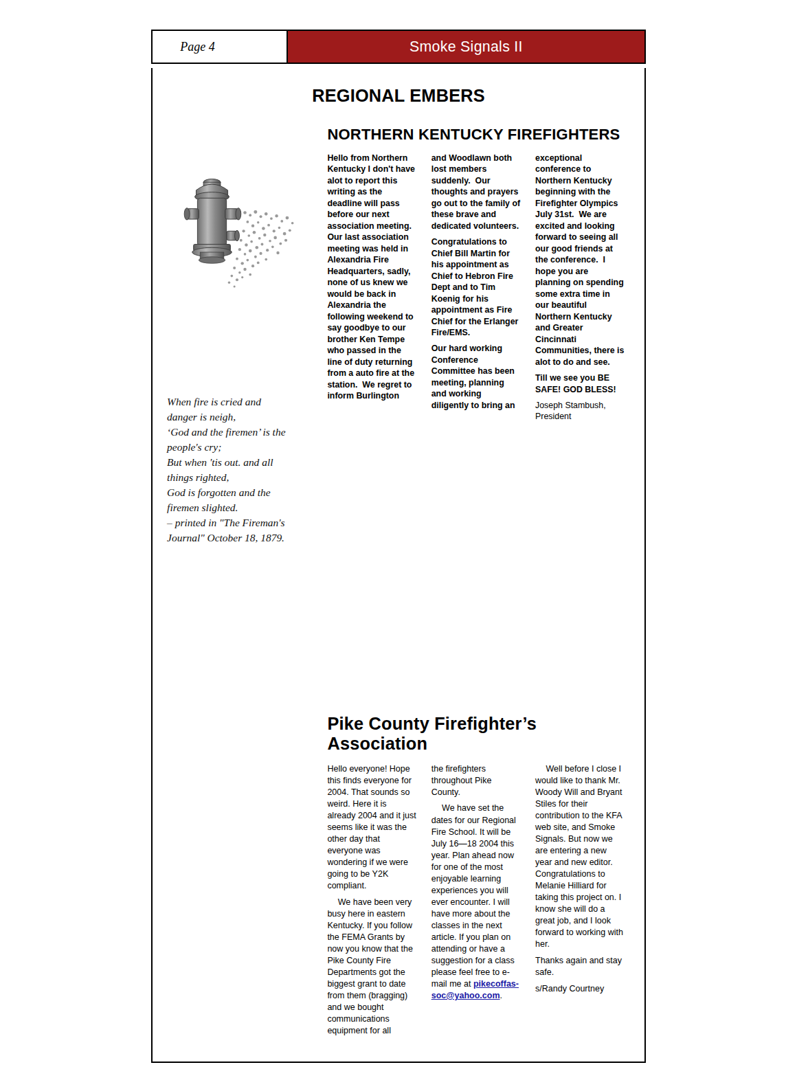Page 4
Smoke Signals II
REGIONAL EMBERS
NORTHERN KENTUCKY FIREFIGHTERS
Hello from Northern Kentucky I don't have alot to report this writing as the deadline will pass before our next association meeting. Our last association meeting was held in Alexandria Fire Headquarters, sadly, none of us knew we would be back in Alexandria the following weekend to say goodbye to our brother Ken Tempe who passed in the line of duty returning from a auto fire at the station. We regret to inform Burlington
and Woodlawn both lost members suddenly. Our thoughts and prayers go out to the family of these brave and dedicated volunteers.
Congratulations to Chief Bill Martin for his appointment as Chief to Hebron Fire Dept and to Tim Koenig for his appointment as Fire Chief for the Erlanger Fire/EMS.
Our hard working Conference Committee has been meeting, planning and working diligently to bring an
exceptional conference to Northern Kentucky beginning with the Firefighter Olympics July 31st. We are excited and looking forward to seeing all our good friends at the conference. I hope you are planning on spending some extra time in our beautiful Northern Kentucky and Greater Cincinnati Communities, there is alot to do and see.
Till we see you BE SAFE! GOD BLESS!
Joseph Stambush, President
When fire is cried and danger is neigh,
‘God and the firemen’ is the people's cry;
But when 'tis out. and all things righted,
God is forgotten and the firemen slighted.
– printed in "The Fireman's Journal" October 18, 1879.
Pike County Firefighter’s Association
Hello everyone! Hope this finds everyone for 2004. That sounds so weird. Here it is already 2004 and it just seems like it was the other day that everyone was wondering if we were going to be Y2K compliant.
We have been very busy here in eastern Kentucky. If you follow the FEMA Grants by now you know that the Pike County Fire Departments got the biggest grant to date from them (bragging) and we bought communications equipment for all
the firefighters throughout Pike County.
We have set the dates for our Regional Fire School. It will be July 16—18 2004 this year. Plan ahead now for one of the most enjoyable learning experiences you will ever encounter. I will have more about the classes in the next article. If you plan on attending or have a suggestion for a class please feel free to e-mail me at pikecoffas-soc@yahoo.com.
Well before I close I would like to thank Mr. Woody Will and Bryant Stiles for their contribution to the KFA web site, and Smoke Signals. But now we are entering a new year and new editor. Congratulations to Melanie Hilliard for taking this project on. I know she will do a great job, and I look forward to working with her.
Thanks again and stay safe.
s/Randy Courtney